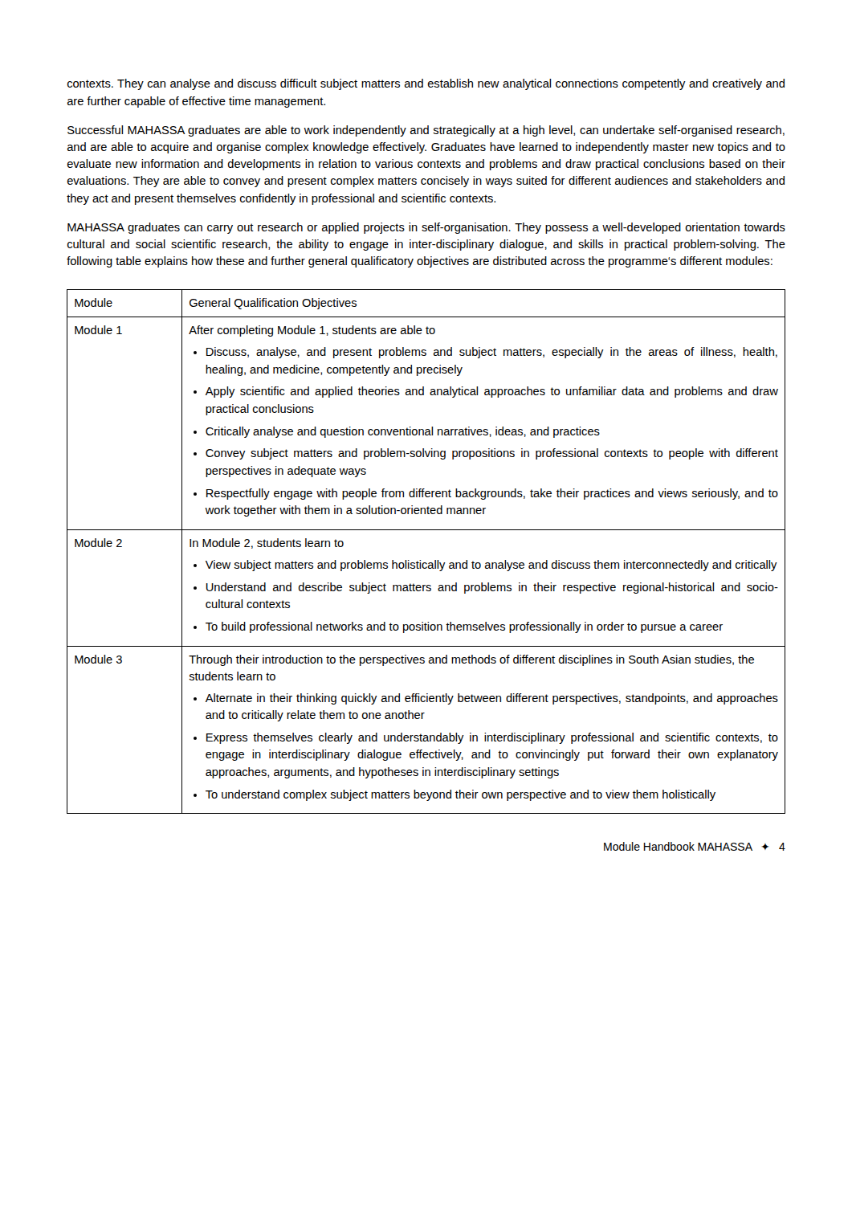contexts. They can analyse and discuss difficult subject matters and establish new analytical connections competently and creatively and are further capable of effective time management.
Successful MAHASSA graduates are able to work independently and strategically at a high level, can undertake self-organised research, and are able to acquire and organise complex knowledge effectively. Graduates have learned to independently master new topics and to evaluate new information and developments in relation to various contexts and problems and draw practical conclusions based on their evaluations. They are able to convey and present complex matters concisely in ways suited for different audiences and stakeholders and they act and present themselves confidently in professional and scientific contexts.
MAHASSA graduates can carry out research or applied projects in self-organisation. They possess a well-developed orientation towards cultural and social scientific research, the ability to engage in inter-disciplinary dialogue, and skills in practical problem-solving. The following table explains how these and further general qualificatory objectives are distributed across the programme‘s different modules:
| Module | General Qualification Objectives |
| --- | --- |
| Module 1 | After completing Module 1, students are able to Discuss, analyse, and present problems and subject matters, especially in the areas of illness, health, healing, and medicine, competently and precisely Apply scientific and applied theories and analytical approaches to unfamiliar data and problems and draw practical conclusions Critically analyse and question conventional narratives, ideas, and practices Convey subject matters and problem-solving propositions in professional contexts to people with different perspectives in adequate ways Respectfully engage with people from different backgrounds, take their practices and views seriously, and to work together with them in a solution-oriented manner |
| Module 2 | In Module 2, students learn to View subject matters and problems holistically and to analyse and discuss them interconnectedly and critically Understand and describe subject matters and problems in their respective regional-historical and socio-cultural contexts To build professional networks and to position themselves professionally in order to pursue a career |
| Module 3 | Through their introduction to the perspectives and methods of different disciplines in South Asian studies, the students learn to Alternate in their thinking quickly and efficiently between different perspectives, standpoints, and approaches and to critically relate them to one another Express themselves clearly and understandably in interdisciplinary professional and scientific contexts, to engage in interdisciplinary dialogue effectively, and to convincingly put forward their own explanatory approaches, arguments, and hypotheses in interdisciplinary settings To understand complex subject matters beyond their own perspective and to view them holistically |
Module Handbook MAHASSA ✦ 4